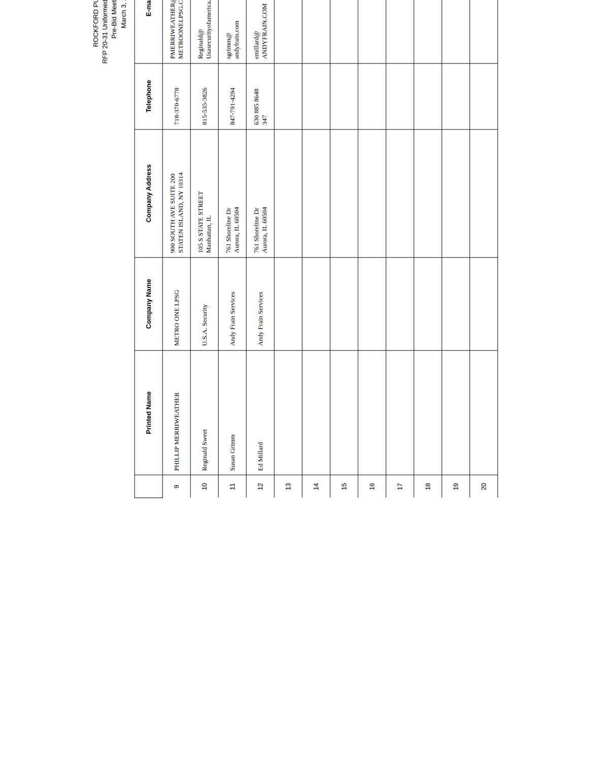ROCKFORD PUBLIC SCHOOLS
RFP 20-31 Uniformed Security Officers
Pre-Bid Meeting Sign-In Sheet
March 3, 2020 at 2:00 p.m.
| | Printed Name | Company Name | Company Address | Telephone | E-mail |
| --- | --- | --- | --- | --- | --- |
| 9 | PHILLIP MERRIWEATHER | METRO ONE LPSG | 900 SOUTH AVE SUITE 200 STATEN ISLAND, NY 10314 | 718-370-6778 | PMERRIWEATHER@ METROONELPSG.COM |
| 10 | Reginald Sweet | U.S.A. Security | 105 S STATE STREET Manhattan, IL | 815-535-3826 | Reginald@ Usasecurityofamerica.com |
| 11 | Susan Grimm | Andy Frain Services | 761 Shoreline Dr Aurora, IL 60504 | 847-791-4294 | sgrimm@ andyfrain.com |
| 12 | Ed Millard | Andy Frain Services | 761 Shoreline Dr Aurora, IL 60504 | 630 885 8648 347 | emillard@ ANDYFRAIN.COM |
| 13 | | | | | |
| 14 | | | | | |
| 15 | | | | | |
| 16 | | | | | |
| 17 | | | | | |
| 18 | | | | | |
| 19 | | | | | |
| 20 | | | | | |